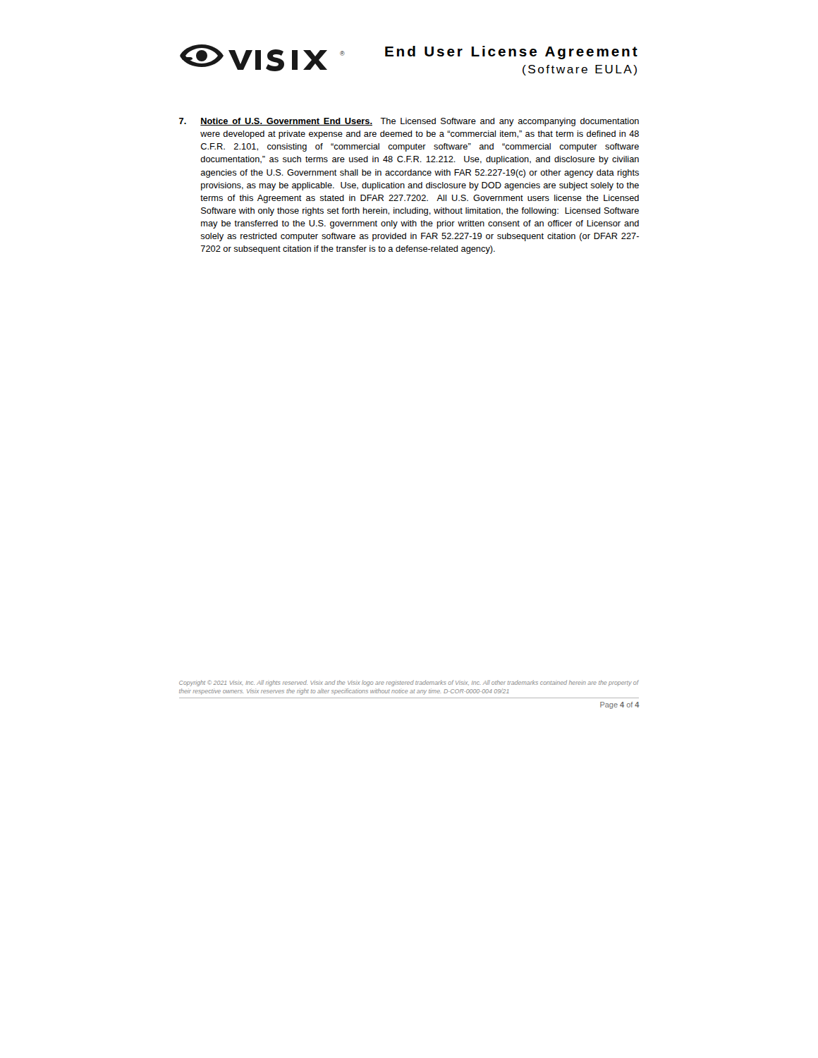®
End User License Agreement
(Software EULA)
7.
Notice of U.S. Government End Users. The Licensed Software and any accompanying documentation were developed at private expense and are deemed to be a “commercial item,” as that term is defined in 48 C.F.R. 2.101, consisting of “commercial computer software” and “commercial computer software documentation,” as such terms are used in 48 C.F.R. 12.212. Use, duplication, and disclosure by civilian agencies of the U.S. Government shall be in accordance with FAR 52.227-19(c) or other agency data rights provisions, as may be applicable. Use, duplication and disclosure by DOD agencies are subject solely to the terms of this Agreement as stated in DFAR 227.7202. All U.S. Government users license the Licensed Software with only those rights set forth herein, including, without limitation, the following: Licensed Software may be transferred to the U.S. government only with the prior written consent of an officer of Licensor and solely as restricted computer software as provided in FAR 52.227-19 or subsequent citation (or DFAR 227-7202 or subsequent citation if the transfer is to a defense-related agency).
Copyright © 2021 Visix, Inc. All rights reserved. Visix and the Visix logo are registered trademarks of Visix, Inc. All other trademarks contained herein are the property of their respective owners. Visix reserves the right to alter specifications without notice at any time. D-COR-0000-004 09/21
Page 4 of 4